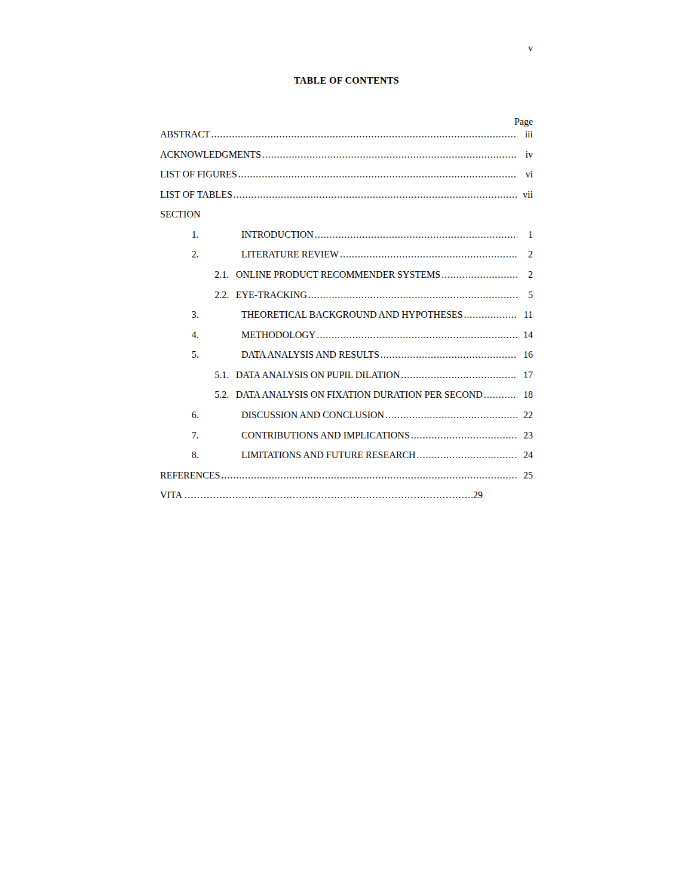v
TABLE OF CONTENTS
Page
ABSTRACT ................................................................................................................. iii
ACKNOWLEDGMENTS .............................................................................................. iv
LIST OF FIGURES ....................................................................................................... vi
LIST OF TABLES ......................................................................................................... vii
SECTION
1. INTRODUCTION ............................................................................................ 1
2. LITERATURE REVIEW ................................................................................... 2
2.1. ONLINE PRODUCT RECOMMENDER SYSTEMS ...................................... 2
2.2. EYE-TRACKING ............................................................................................. 5
3. THEORETICAL BACKGROUND AND HYPOTHESES ............................. 11
4. METHODOLOGY ........................................................................................... 14
5. DATA ANALYSIS AND RESULTS ............................................................ 16
5.1. DATA ANALYSIS ON PUPIL DILATION ................................................... 17
5.2. DATA ANALYSIS ON FIXATION DURATION PER SECOND ................ 18
6. DISCUSSION AND CONCLUSION ............................................................. 22
7. CONTRIBUTIONS AND IMPLICATIONS ................................................... 23
8. LIMITATIONS AND FUTURE RESEARCH ................................................ 24
REFERENCES ........................................................................................................... 25
VITA ……………………………………………………………………………….29